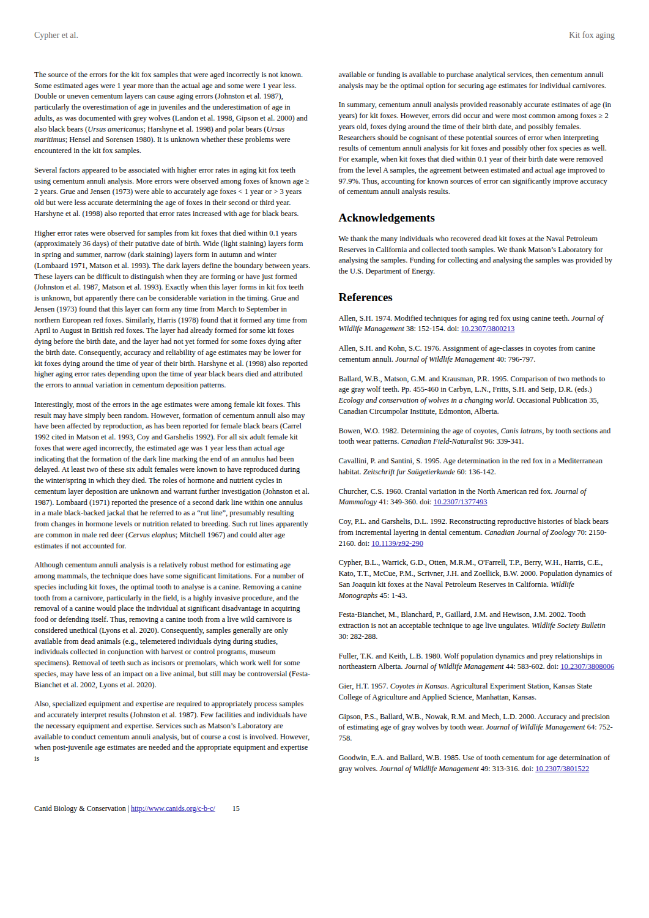Cypher et al.
Kit fox aging
The source of the errors for the kit fox samples that were aged incorrectly is not known. Some estimated ages were 1 year more than the actual age and some were 1 year less. Double or uneven cementum layers can cause aging errors (Johnston et al. 1987), particularly the overestimation of age in juveniles and the underestimation of age in adults, as was documented with grey wolves (Landon et al. 1998, Gipson et al. 2000) and also black bears (Ursus americanus; Harshyne et al. 1998) and polar bears (Ursus maritimus; Hensel and Sorensen 1980). It is unknown whether these problems were encountered in the kit fox samples.
Several factors appeared to be associated with higher error rates in aging kit fox teeth using cementum annuli analysis. More errors were observed among foxes of known age ≥ 2 years. Grue and Jensen (1973) were able to accurately age foxes < 1 year or > 3 years old but were less accurate determining the age of foxes in their second or third year. Harshyne et al. (1998) also reported that error rates increased with age for black bears.
Higher error rates were observed for samples from kit foxes that died within 0.1 years (approximately 36 days) of their putative date of birth. Wide (light staining) layers form in spring and summer, narrow (dark staining) layers form in autumn and winter (Lombaard 1971, Matson et al. 1993). The dark layers define the boundary between years. These layers can be difficult to distinguish when they are forming or have just formed (Johnston et al. 1987, Matson et al. 1993). Exactly when this layer forms in kit fox teeth is unknown, but apparently there can be considerable variation in the timing. Grue and Jensen (1973) found that this layer can form any time from March to September in northern European red foxes. Similarly, Harris (1978) found that it formed any time from April to August in British red foxes. The layer had already formed for some kit foxes dying before the birth date, and the layer had not yet formed for some foxes dying after the birth date. Consequently, accuracy and reliability of age estimates may be lower for kit foxes dying around the time of year of their birth. Harshyne et al. (1998) also reported higher aging error rates depending upon the time of year black bears died and attributed the errors to annual variation in cementum deposition patterns.
Interestingly, most of the errors in the age estimates were among female kit foxes. This result may have simply been random. However, formation of cementum annuli also may have been affected by reproduction, as has been reported for female black bears (Carrel 1992 cited in Matson et al. 1993, Coy and Garshelis 1992). For all six adult female kit foxes that were aged incorrectly, the estimated age was 1 year less than actual age indicating that the formation of the dark line marking the end of an annulus had been delayed. At least two of these six adult females were known to have reproduced during the winter/spring in which they died. The roles of hormone and nutrient cycles in cementum layer deposition are unknown and warrant further investigation (Johnston et al. 1987). Lombaard (1971) reported the presence of a second dark line within one annulus in a male black-backed jackal that he referred to as a “rut line”, presumably resulting from changes in hormone levels or nutrition related to breeding. Such rut lines apparently are common in male red deer (Cervus elaphus; Mitchell 1967) and could alter age estimates if not accounted for.
Although cementum annuli analysis is a relatively robust method for estimating age among mammals, the technique does have some significant limitations. For a number of species including kit foxes, the optimal tooth to analyse is a canine. Removing a canine tooth from a carnivore, particularly in the field, is a highly invasive procedure, and the removal of a canine would place the individual at significant disadvantage in acquiring food or defending itself. Thus, removing a canine tooth from a live wild carnivore is considered unethical (Lyons et al. 2020). Consequently, samples generally are only available from dead animals (e.g., telemetered individuals dying during studies, individuals collected in conjunction with harvest or control programs, museum specimens). Removal of teeth such as incisors or premolars, which work well for some species, may have less of an impact on a live animal, but still may be controversial (Festa-Bianchet et al. 2002, Lyons et al. 2020).
Also, specialized equipment and expertise are required to appropriately process samples and accurately interpret results (Johnston et al. 1987). Few facilities and individuals have the necessary equipment and expertise. Services such as Matson’s Laboratory are available to conduct cementum annuli analysis, but of course a cost is involved. However, when post-juvenile age estimates are needed and the appropriate equipment and expertise is
available or funding is available to purchase analytical services, then cementum annuli analysis may be the optimal option for securing age estimates for individual carnivores.
In summary, cementum annuli analysis provided reasonably accurate estimates of age (in years) for kit foxes. However, errors did occur and were most common among foxes ≥ 2 years old, foxes dying around the time of their birth date, and possibly females. Researchers should be cognisant of these potential sources of error when interpreting results of cementum annuli analysis for kit foxes and possibly other fox species as well. For example, when kit foxes that died within 0.1 year of their birth date were removed from the level A samples, the agreement between estimated and actual age improved to 97.9%. Thus, accounting for known sources of error can significantly improve accuracy of cementum annuli analysis results.
Acknowledgements
We thank the many individuals who recovered dead kit foxes at the Naval Petroleum Reserves in California and collected tooth samples. We thank Matson’s Laboratory for analysing the samples. Funding for collecting and analysing the samples was provided by the U.S. Department of Energy.
References
Allen, S.H. 1974. Modified techniques for aging red fox using canine teeth. Journal of Wildlife Management 38: 152-154. doi: 10.2307/3800213
Allen, S.H. and Kohn, S.C. 1976. Assignment of age-classes in coyotes from canine cementum annuli. Journal of Wildlife Management 40: 796-797.
Ballard, W.B., Matson, G.M. and Krausman, P.R. 1995. Comparison of two methods to age gray wolf teeth. Pp. 455-460 in Carbyn, L.N., Fritts, S.H. and Seip, D.R. (eds.) Ecology and conservation of wolves in a changing world. Occasional Publication 35, Canadian Circumpolar Institute, Edmonton, Alberta.
Bowen, W.O. 1982. Determining the age of coyotes, Canis latrans, by tooth sections and tooth wear patterns. Canadian Field-Naturalist 96: 339-341.
Cavallini, P. and Santini, S. 1995. Age determination in the red fox in a Mediterranean habitat. Zeitschrift fur Saügetierkunde 60: 136-142.
Churcher, C.S. 1960. Cranial variation in the North American red fox. Journal of Mammalogy 41: 349-360. doi: 10.2307/1377493
Coy, P.L. and Garshelis, D.L. 1992. Reconstructing reproductive histories of black bears from incremental layering in dental cementum. Canadian Journal of Zoology 70: 2150-2160. doi: 10.1139/z92-290
Cypher, B.L., Warrick, G.D., Otten, M.R.M., O'Farrell, T.P., Berry, W.H., Harris, C.E., Kato, T.T., McCue, P.M., Scrivner, J.H. and Zoellick, B.W. 2000. Population dynamics of San Joaquin kit foxes at the Naval Petroleum Reserves in California. Wildlife Monographs 45: 1-43.
Festa-Bianchet, M., Blanchard, P., Gaillard, J.M. and Hewison, J.M. 2002. Tooth extraction is not an acceptable technique to age live ungulates. Wildlife Society Bulletin 30: 282-288.
Fuller, T.K. and Keith, L.B. 1980. Wolf population dynamics and prey relationships in northeastern Alberta. Journal of Wildlife Management 44: 583-602. doi: 10.2307/3808006
Gier, H.T. 1957. Coyotes in Kansas. Agricultural Experiment Station, Kansas State College of Agriculture and Applied Science, Manhattan, Kansas.
Gipson, P.S., Ballard, W.B., Nowak, R.M. and Mech, L.D. 2000. Accuracy and precision of estimating age of gray wolves by tooth wear. Journal of Wildlife Management 64: 752-758.
Goodwin, E.A. and Ballard, W.B. 1985. Use of tooth cementum for age determination of gray wolves. Journal of Wildlife Management 49: 313-316. doi: 10.2307/3801522
Canid Biology & Conservation | http://www.canids.org/c-b-c/ 15